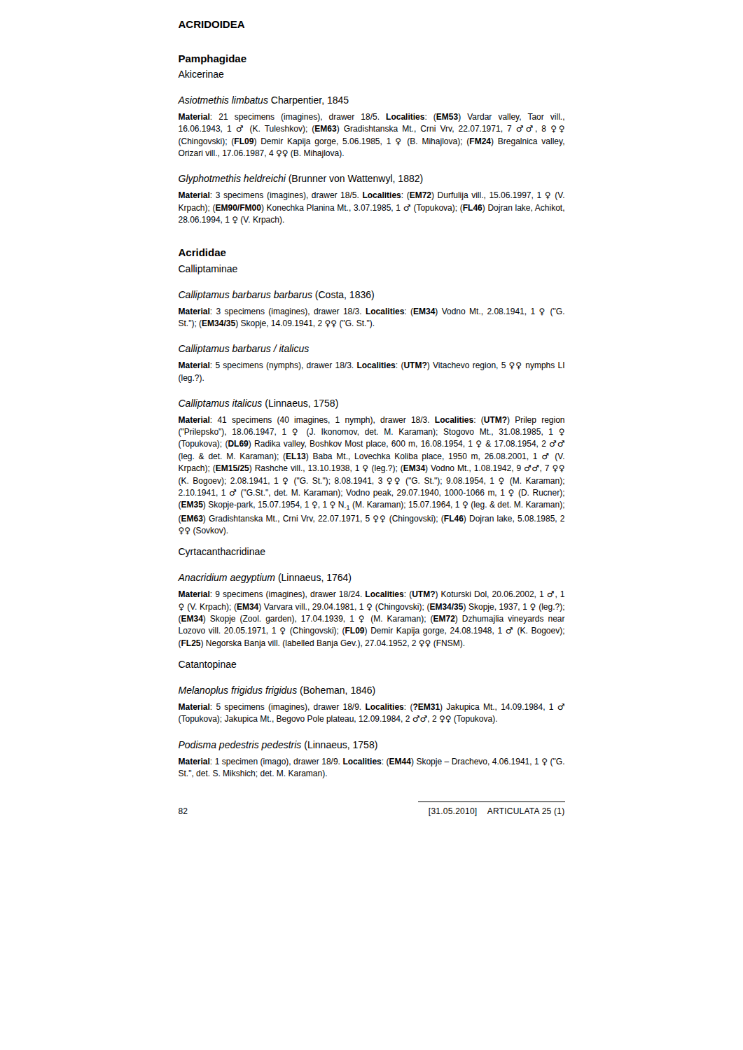ACRIDOIDEA
Pamphagidae
Akicerinae
Asiotmethis limbatus Charpentier, 1845
Material: 21 specimens (imagines), drawer 18/5. Localities: (EM53) Vardar valley, Taor vill., 16.06.1943, 1 ♂ (K. Tuleshkov); (EM63) Gradishtanska Mt., Crni Vrv, 22.07.1971, 7 ♂♂, 8 ♀♀ (Chingovski); (FL09) Demir Kapija gorge, 5.06.1985, 1 ♀ (B. Mihajlova); (FM24) Bregalnica valley, Orizari vill., 17.06.1987, 4 ♀♀ (B. Mihajlova).
Glyphotmethis heldreichi (Brunner von Wattenwyl, 1882)
Material: 3 specimens (imagines), drawer 18/5. Localities: (EM72) Durfulija vill., 15.06.1997, 1 ♀ (V. Krpach); (EM90/FM00) Konechka Planina Mt., 3.07.1985, 1 ♂ (Topukova); (FL46) Dojran lake, Achikot, 28.06.1994, 1 ♀ (V. Krpach).
Acrididae
Calliptaminae
Calliptamus barbarus barbarus (Costa, 1836)
Material: 3 specimens (imagines), drawer 18/3. Localities: (EM34) Vodno Mt., 2.08.1941, 1 ♀ ("G. St."); (EM34/35) Skopje, 14.09.1941, 2 ♀♀ ("G. St.").
Calliptamus barbarus / italicus
Material: 5 specimens (nymphs), drawer 18/3. Localities: (UTM?) Vitachevo region, 5 ♀♀ nymphs LI (leg.?).
Calliptamus italicus (Linnaeus, 1758)
Material: 41 specimens (40 imagines, 1 nymph), drawer 18/3. Localities: (UTM?) Prilep region ("Prilepsko"), 18.06.1947, 1 ♀ (J. Ikonomov, det. M. Karaman); Stogovo Mt., 31.08.1985, 1 ♀ (Topukova); (DL69) Radika valley, Boshkov Most place, 600 m, 16.08.1954, 1 ♀ & 17.08.1954, 2 ♂♂ (leg. & det. M. Karaman); (EL13) Baba Mt., Lovechka Koliba place, 1950 m, 26.08.2001, 1 ♂ (V. Krpach); (EM15/25) Rashche vill., 13.10.1938, 1 ♀ (leg.?); (EM34) Vodno Mt., 1.08.1942, 9 ♂♂, 7 ♀♀ (K. Bogoev); 2.08.1941, 1 ♀ ("G. St."); 8.08.1941, 3 ♀♀ ("G. St."); 9.08.1954, 1 ♀ (M. Karaman); 2.10.1941, 1 ♂ ("G.St.", det. M. Karaman); Vodno peak, 29.07.1940, 1000-1066 m, 1 ♀ (D. Rucner); (EM35) Skopje-park, 15.07.1954, 1 ♀, 1 ♀ N-1 (M. Karaman); 15.07.1964, 1 ♀ (leg. & det. M. Karaman); (EM63) Gradishtanska Mt., Crni Vrv, 22.07.1971, 5 ♀♀ (Chingovski); (FL46) Dojran lake, 5.08.1985, 2 ♀♀ (Sovkov).
Cyrtacanthacridinae
Anacridium aegyptium (Linnaeus, 1764)
Material: 9 specimens (imagines), drawer 18/24. Localities: (UTM?) Koturski Dol, 20.06.2002, 1 ♂, 1 ♀ (V. Krpach); (EM34) Varvara vill., 29.04.1981, 1 ♀ (Chingovski); (EM34/35) Skopje, 1937, 1 ♀ (leg.?); (EM34) Skopje (Zool. garden), 17.04.1939, 1 ♀ (M. Karaman); (EM72) Dzhumajlia vineyards near Lozovo vill. 20.05.1971, 1 ♀ (Chingovski); (FL09) Demir Kapija gorge, 24.08.1948, 1 ♂ (K. Bogoev); (FL25) Negorska Banja vill. (labelled Banja Gev.), 27.04.1952, 2 ♀♀ (FNSM).
Catantopinae
Melanoplus frigidus frigidus (Boheman, 1846)
Material: 5 specimens (imagines), drawer 18/9. Localities: (?EM31) Jakupica Mt., 14.09.1984, 1 ♂ (Topukova); Jakupica Mt., Begovo Pole plateau, 12.09.1984, 2 ♂♂, 2 ♀♀ (Topukova).
Podisma pedestris pedestris (Linnaeus, 1758)
Material: 1 specimen (imago), drawer 18/9. Localities: (EM44) Skopje – Drachevo, 4.06.1941, 1 ♀ ("G. St.", det. S. Mikshich; det. M. Karaman).
82
[31.05.2010] ARTICULATA 25 (1)